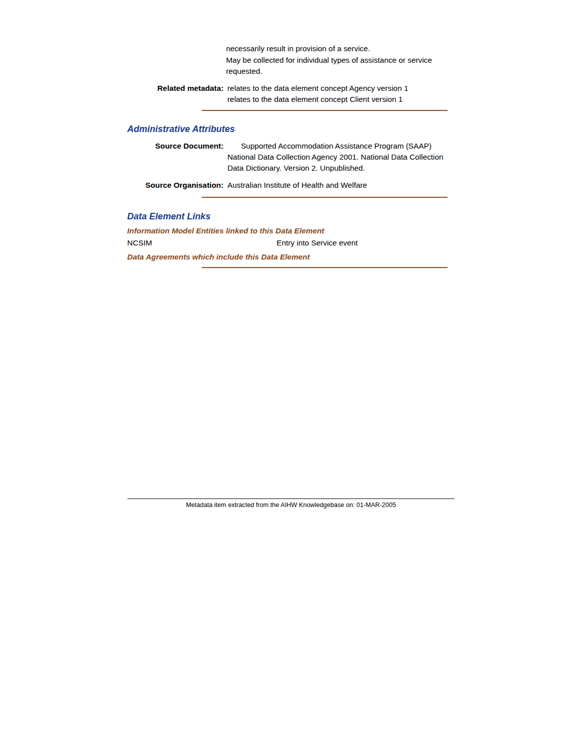necessarily result in provision of a service.
May be collected for individual types of assistance or service
requested.
Related metadata:
relates to the data element concept Agency version 1
relates to the data element concept Client version 1
Administrative Attributes
Source Document:
Supported Accommodation Assistance Program (SAAP) National Data Collection Agency 2001. National Data Collection Data Dictionary. Version 2. Unpublished.
Source Organisation:
Australian Institute of Health and Welfare
Data Element Links
Information Model Entities linked to this Data Element
NCSIM
Entry into Service event
Data Agreements which include this Data Element
Metadata item extracted from the AIHW Knowledgebase on: 01-MAR-2005